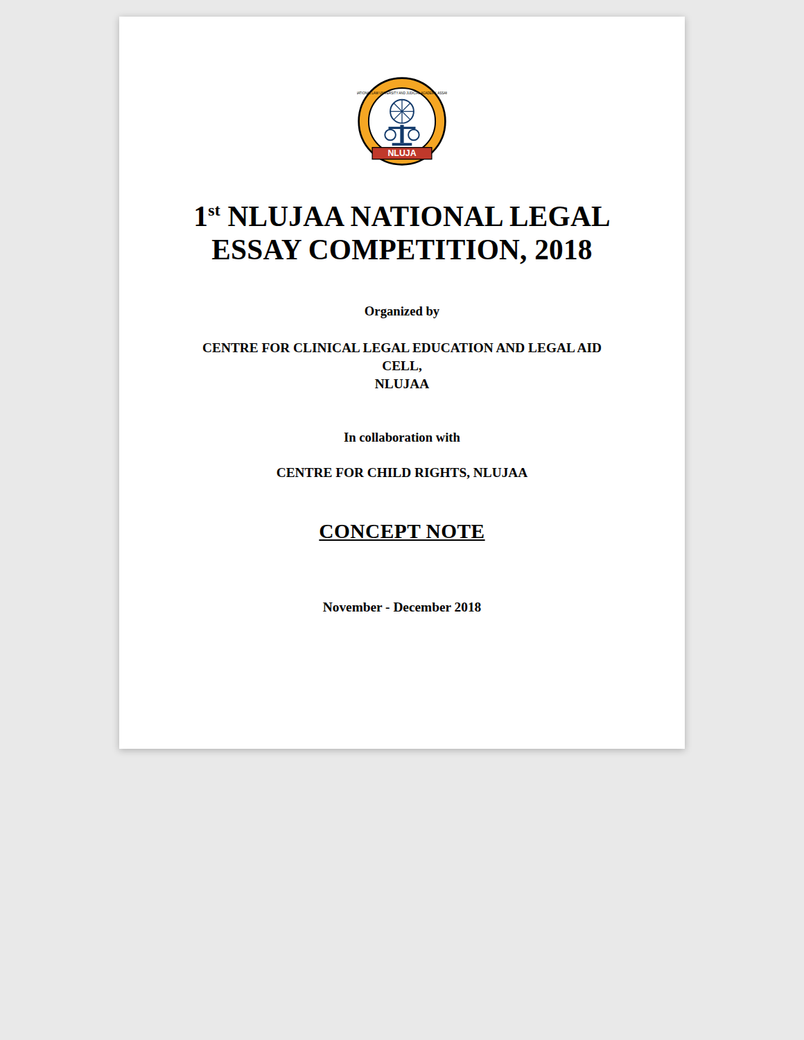1st NLUJAA NATIONAL LEGAL
ESSAY COMPETITION, 2018
Organized by
CENTRE FOR CLINICAL LEGAL EDUCATION AND LEGAL AID CELL,
NLUJAA
In collaboration with
CENTRE FOR CHILD RIGHTS, NLUJAA
CONCEPT NOTE
November - December 2018